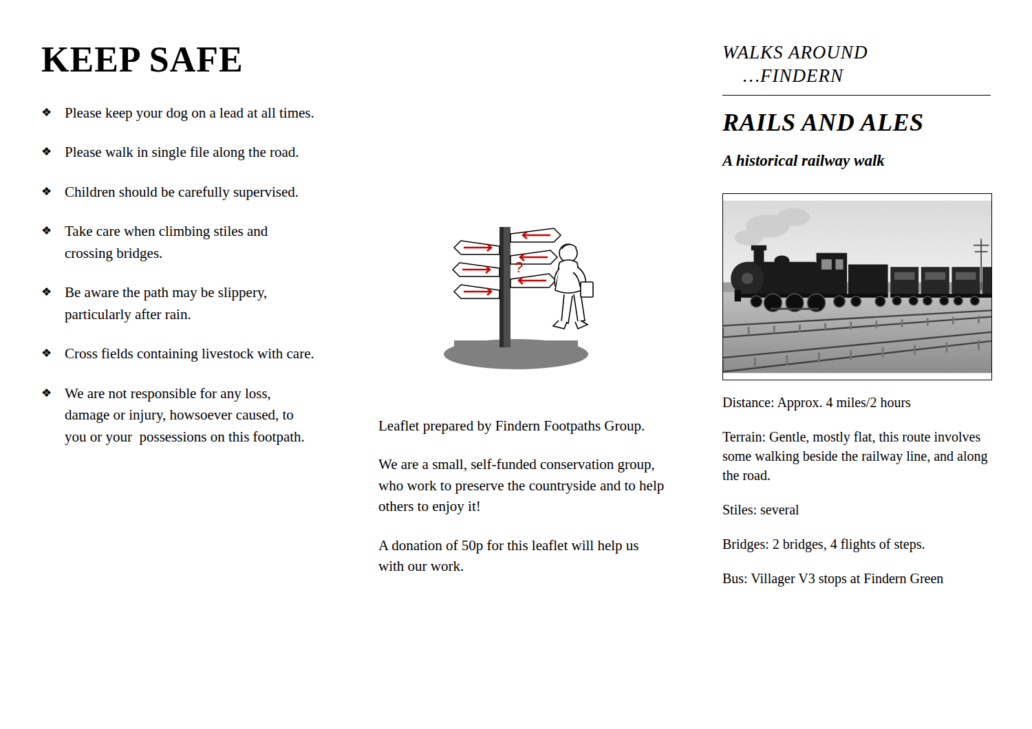KEEP SAFE
Please keep your dog on a lead at all times.
Please walk in single file along the road.
Children should be carefully supervised.
Take care when climbing stiles and crossing bridges.
Be aware the path may be slippery, particularly after rain.
Cross fields containing livestock with care.
We are not responsible for any loss, damage or injury, howsoever caused, to you or your possessions on this footpath.
?
Leaflet prepared by Findern Footpaths Group.
We are a small, self-funded conservation group, who work to preserve the countryside and to help others to enjoy it!
A donation of 50p for this leaflet will help us with our work.
WALKS AROUND…FINDERN
RAILS AND ALES
A historical railway walk
Distance: Approx. 4 miles/2 hours
Terrain: Gentle, mostly flat, this route involves some walking beside the railway line, and along the road.
Stiles: several
Bridges: 2 bridges, 4 flights of steps.
Bus: Villager V3 stops at Findern Green